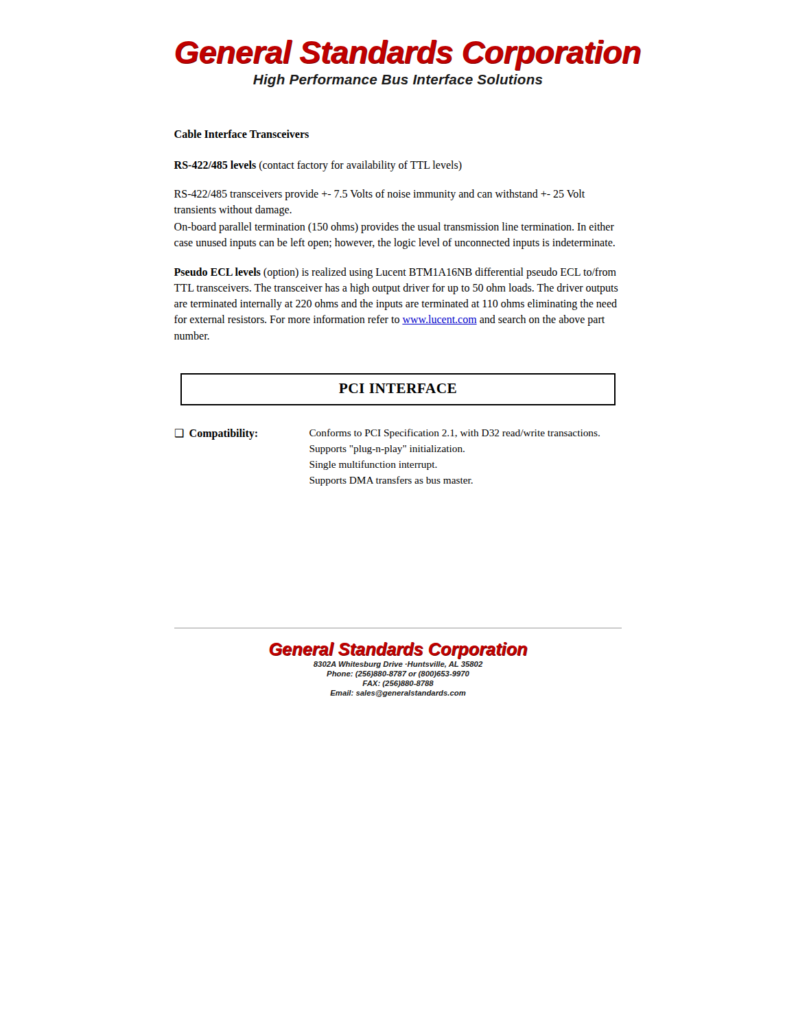General Standards Corporation
High Performance Bus Interface Solutions
Cable Interface Transceivers
RS-422/485 levels (contact factory for availability of TTL levels)
RS-422/485 transceivers provide +- 7.5 Volts of noise immunity and can withstand +- 25 Volt transients without damage.
On-board parallel termination (150 ohms) provides the usual transmission line termination. In either case unused inputs can be left open; however, the logic level of unconnected inputs is indeterminate.
Pseudo ECL levels (option) is realized using Lucent BTM1A16NB differential pseudo ECL to/from TTL transceivers. The transceiver has a high output driver for up to 50 ohm loads. The driver outputs are terminated internally at 220 ohms and the inputs are terminated at 110 ohms eliminating the need for external resistors. For more information refer to www.lucent.com and search on the above part number.
PCI INTERFACE
| ❑ Compatibility: | Conforms to PCI Specification 2.1, with D32 read/write transactions. Supports "plug-n-play" initialization. Single multifunction interrupt. Supports DMA transfers as bus master. |
General Standards Corporation
8302A Whitesburg Drive ·Huntsville, AL 35802
Phone: (256)880-8787 or (800)653-9970
FAX: (256)880-8788
Email: sales@generalstandards.com